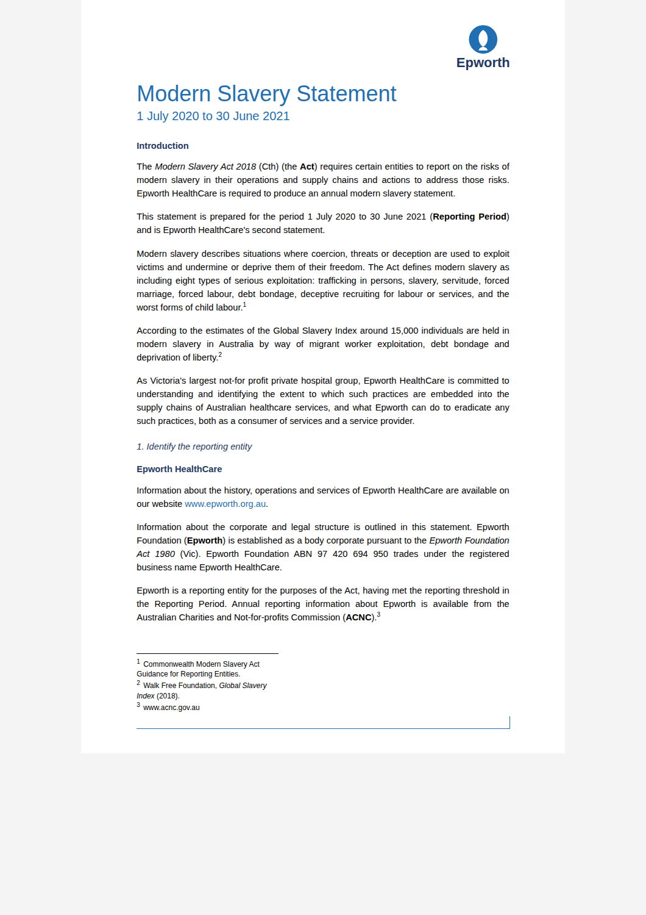Epworth
Modern Slavery Statement
1 July 2020 to 30 June 2021
Introduction
The Modern Slavery Act 2018 (Cth) (the Act) requires certain entities to report on the risks of modern slavery in their operations and supply chains and actions to address those risks. Epworth HealthCare is required to produce an annual modern slavery statement.
This statement is prepared for the period 1 July 2020 to 30 June 2021 (Reporting Period) and is Epworth HealthCare's second statement.
Modern slavery describes situations where coercion, threats or deception are used to exploit victims and undermine or deprive them of their freedom. The Act defines modern slavery as including eight types of serious exploitation: trafficking in persons, slavery, servitude, forced marriage, forced labour, debt bondage, deceptive recruiting for labour or services, and the worst forms of child labour.1
According to the estimates of the Global Slavery Index around 15,000 individuals are held in modern slavery in Australia by way of migrant worker exploitation, debt bondage and deprivation of liberty.2
As Victoria's largest not-for profit private hospital group, Epworth HealthCare is committed to understanding and identifying the extent to which such practices are embedded into the supply chains of Australian healthcare services, and what Epworth can do to eradicate any such practices, both as a consumer of services and a service provider.
1. Identify the reporting entity
Epworth HealthCare
Information about the history, operations and services of Epworth HealthCare are available on our website www.epworth.org.au.
Information about the corporate and legal structure is outlined in this statement. Epworth Foundation (Epworth) is established as a body corporate pursuant to the Epworth Foundation Act 1980 (Vic). Epworth Foundation ABN 97 420 694 950 trades under the registered business name Epworth HealthCare.
Epworth is a reporting entity for the purposes of the Act, having met the reporting threshold in the Reporting Period. Annual reporting information about Epworth is available from the Australian Charities and Not-for-profits Commission (ACNC).3
1 Commonwealth Modern Slavery Act Guidance for Reporting Entities.
2 Walk Free Foundation, Global Slavery Index (2018).
3 www.acnc.gov.au